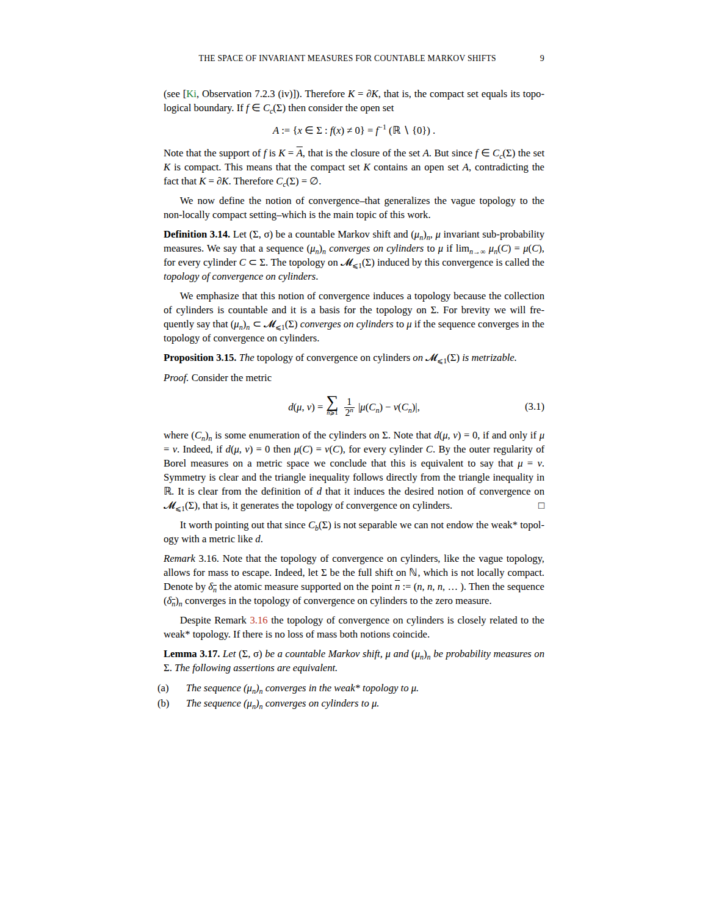THE SPACE OF INVARIANT MEASURES FOR COUNTABLE MARKOV SHIFTS 9
(see [Ki, Observation 7.2.3 (iv)]). Therefore K = ∂K, that is, the compact set equals its topological boundary. If f ∈ Cc(Σ) then consider the open set
A := {x ∈ Σ : f(x) ≠ 0} = f−1 (ℝ ∖ {0}) .
Note that the support of f is K = A, that is the closure of the set A. But since f ∈ Cc(Σ) the set K is compact. This means that the compact set K contains an open set A, contradicting the fact that K = ∂K. Therefore Cc(Σ) = ∅.
We now define the notion of convergence–that generalizes the vague topology to the non-locally compact setting–which is the main topic of this work.
Definition 3.14. Let (Σ, σ) be a countable Markov shift and (μn)n, μ invariant sub-probability measures. We say that a sequence (μn)n converges on cylinders to μ if limn→∞ μn(C) = μ(C), for every cylinder C ⊂ Σ. The topology on 𝓜⩽1(Σ) induced by this convergence is called the topology of convergence on cylinders.
We emphasize that this notion of convergence induces a topology because the collection of cylinders is countable and it is a basis for the topology on Σ. For brevity we will frequently say that (μn)n ⊂ 𝓜⩽1(Σ) converges on cylinders to μ if the sequence converges in the topology of convergence on cylinders.
Proposition 3.15. The topology of convergence on cylinders on 𝓜⩽1(Σ) is metrizable.
Proof. Consider the metric
d(μ, ν) = ∑n⩾1 12n |μ(Cn) − ν(Cn)|, (3.1)
where (Cn)n is some enumeration of the cylinders on Σ. Note that d(μ, ν) = 0, if and only if μ = ν. Indeed, if d(μ, ν) = 0 then μ(C) = ν(C), for every cylinder C. By the outer regularity of Borel measures on a metric space we conclude that this is equivalent to say that μ = ν. Symmetry is clear and the triangle inequality follows directly from the triangle inequality in ℝ. It is clear from the definition of d that it induces the desired notion of convergence on 𝓜⩽1(Σ), that is, it generates the topology of convergence on cylinders. □
It worth pointing out that since Cb(Σ) is not separable we can not endow the weak* topology with a metric like d.
Remark 3.16. Note that the topology of convergence on cylinders, like the vague topology, allows for mass to escape. Indeed, let Σ be the full shift on ℕ, which is not locally compact. Denote by δn the atomic measure supported on the point n := (n, n, n, … ). Then the sequence (δn)n converges in the topology of convergence on cylinders to the zero measure.
Despite Remark 3.16 the topology of convergence on cylinders is closely related to the weak* topology. If there is no loss of mass both notions coincide.
Lemma 3.17. Let (Σ, σ) be a countable Markov shift, μ and (μn)n be probability measures on Σ. The following assertions are equivalent.
(a) The sequence (μn)n converges in the weak* topology to μ.
(b) The sequence (μn)n converges on cylinders to μ.